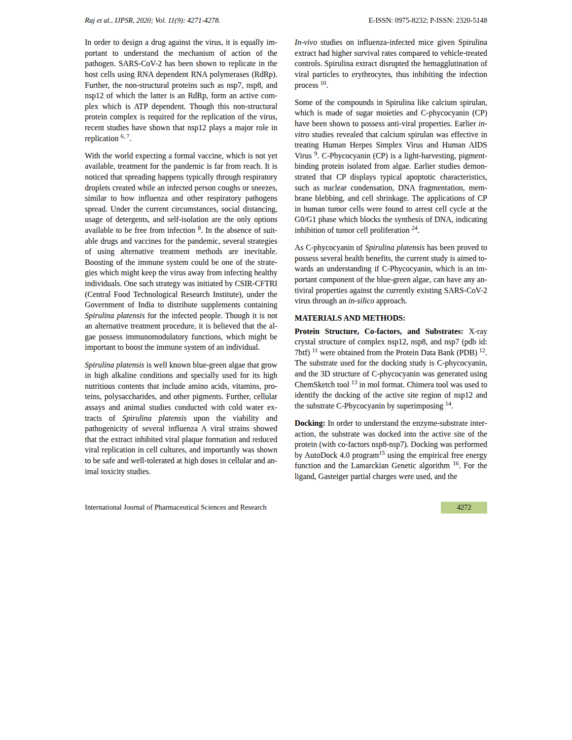Raj et al., IJPSR, 2020; Vol. 11(9): 4271-4278.
E-ISSN: 0975-8232; P-ISSN: 2320-5148
In order to design a drug against the virus, it is equally important to understand the mechanism of action of the pathogen. SARS-CoV-2 has been shown to replicate in the host cells using RNA dependent RNA polymerases (RdRp). Further, the non-structural proteins such as nsp7, nsp8, and nsp12 of which the latter is an RdRp, form an active complex which is ATP dependent. Though this non-structural protein complex is required for the replication of the virus, recent studies have shown that nsp12 plays a major role in replication 6, 7.
With the world expecting a formal vaccine, which is not yet available, treatment for the pandemic is far from reach. It is noticed that spreading happens typically through respiratory droplets created while an infected person coughs or sneezes, similar to how influenza and other respiratory pathogens spread. Under the current circumstances, social distancing, usage of detergents, and self-isolation are the only options available to be free from infection 8. In the absence of suitable drugs and vaccines for the pandemic, several strategies of using alternative treatment methods are inevitable. Boosting of the immune system could be one of the strategies which might keep the virus away from infecting healthy individuals. One such strategy was initiated by CSIR-CFTRI (Central Food Technological Research Institute), under the Government of India to distribute supplements containing Spirulina platensis for the infected people. Though it is not an alternative treatment procedure, it is believed that the algae possess immunomodulatory functions, which might be important to boost the immune system of an individual.
Spirulina platensis is well known blue-green algae that grow in high alkaline conditions and specially used for its high nutritious contents that include amino acids, vitamins, proteins, polysaccharides, and other pigments. Further, cellular assays and animal studies conducted with cold water extracts of Spirulina platensis upon the viability and pathogenicity of several influenza A viral strains showed that the extract inhibited viral plaque formation and reduced viral replication in cell cultures, and importantly was shown to be safe and well-tolerated at high doses in cellular and animal toxicity studies.
In-vivo studies on influenza-infected mice given Spirulina extract had higher survival rates compared to vehicle-treated controls. Spirulina extract disrupted the hemagglutination of viral particles to erythrocytes, thus inhibiting the infection process 10.
Some of the compounds in Spirulina like calcium spirulan, which is made of sugar moieties and C-phycocyanin (CP) have been shown to possess anti-viral properties. Earlier in-vitro studies revealed that calcium spirulan was effective in treating Human Herpes Simplex Virus and Human AIDS Virus 9. C-Phycocyanin (CP) is a light-harvesting, pigment-binding protein isolated from algae. Earlier studies demonstrated that CP displays typical apoptotic characteristics, such as nuclear condensation, DNA fragmentation, membrane blebbing, and cell shrinkage. The applications of CP in human tumor cells were found to arrest cell cycle at the G0/G1 phase which blocks the synthesis of DNA, indicating inhibition of tumor cell proliferation 24.
As C-phycocyanin of Spirulina platensis has been proved to possess several health benefits, the current study is aimed towards an understanding if C-Phycocyanin, which is an important component of the blue-green algae, can have any antiviral properties against the currently existing SARS-CoV-2 virus through an in-silico approach.
MATERIALS AND METHODS:
Protein Structure, Co-factors, and Substrates: X-ray crystal structure of complex nsp12, nsp8, and nsp7 (pdb id: 7btf) 11 were obtained from the Protein Data Bank (PDB) 12. The substrate used for the docking study is C-phycocyanin, and the 3D structure of C-phycocyanin was generated using ChemSketch tool 13 in mol format. Chimera tool was used to identify the docking of the active site region of nsp12 and the substrate C-Phycocyanin by superimposing 14.
Docking: In order to understand the enzyme-substrate interaction, the substrate was docked into the active site of the protein (with co-factors nsp8-nsp7). Docking was performed by AutoDock 4.0 program15 using the empirical free energy function and the Lamarckian Genetic algorithm 16. For the ligand, Gasteiger partial charges were used, and the
International Journal of Pharmaceutical Sciences and Research
4272